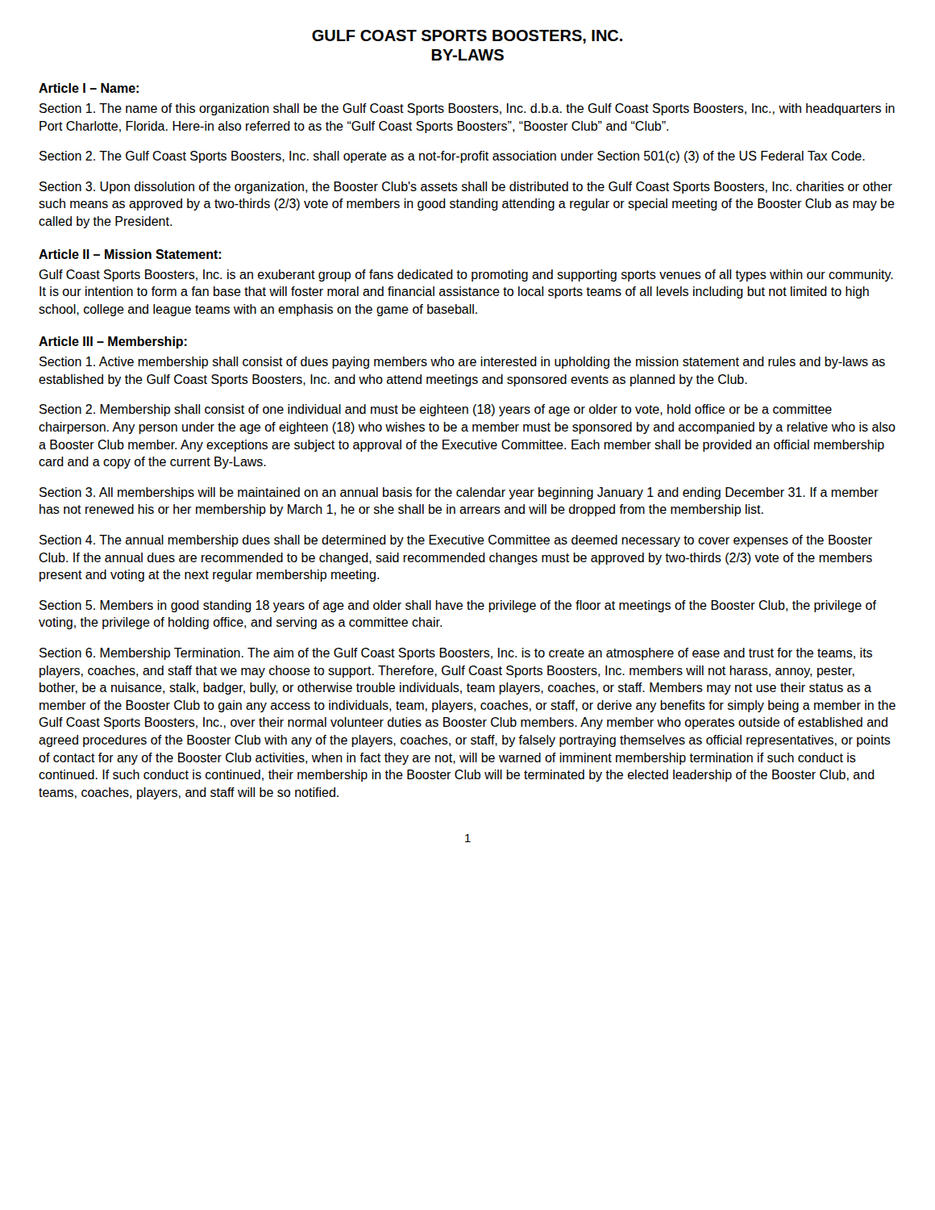GULF COAST SPORTS BOOSTERS, INC. BY-LAWS
Article I – Name:
Section 1. The name of this organization shall be the Gulf Coast Sports Boosters, Inc. d.b.a. the Gulf Coast Sports Boosters, Inc., with headquarters in Port Charlotte, Florida. Here-in also referred to as the “Gulf Coast Sports Boosters”, “Booster Club” and “Club”.
Section 2. The Gulf Coast Sports Boosters, Inc. shall operate as a not-for-profit association under Section 501(c) (3) of the US Federal Tax Code.
Section 3. Upon dissolution of the organization, the Booster Club's assets shall be distributed to the Gulf Coast Sports Boosters, Inc. charities or other such means as approved by a two-thirds (2/3) vote of members in good standing attending a regular or special meeting of the Booster Club as may be called by the President.
Article II – Mission Statement:
Gulf Coast Sports Boosters, Inc. is an exuberant group of fans dedicated to promoting and supporting sports venues of all types within our community. It is our intention to form a fan base that will foster moral and financial assistance to local sports teams of all levels including but not limited to high school, college and league teams with an emphasis on the game of baseball.
Article III – Membership:
Section 1. Active membership shall consist of dues paying members who are interested in upholding the mission statement and rules and by-laws as established by the Gulf Coast Sports Boosters, Inc. and who attend meetings and sponsored events as planned by the Club.
Section 2. Membership shall consist of one individual and must be eighteen (18) years of age or older to vote, hold office or be a committee chairperson. Any person under the age of eighteen (18) who wishes to be a member must be sponsored by and accompanied by a relative who is also a Booster Club member. Any exceptions are subject to approval of the Executive Committee. Each member shall be provided an official membership card and a copy of the current By-Laws.
Section 3. All memberships will be maintained on an annual basis for the calendar year beginning January 1 and ending December 31. If a member has not renewed his or her membership by March 1, he or she shall be in arrears and will be dropped from the membership list.
Section 4. The annual membership dues shall be determined by the Executive Committee as deemed necessary to cover expenses of the Booster Club. If the annual dues are recommended to be changed, said recommended changes must be approved by two-thirds (2/3) vote of the members present and voting at the next regular membership meeting.
Section 5. Members in good standing 18 years of age and older shall have the privilege of the floor at meetings of the Booster Club, the privilege of voting, the privilege of holding office, and serving as a committee chair.
Section 6. Membership Termination. The aim of the Gulf Coast Sports Boosters, Inc. is to create an atmosphere of ease and trust for the teams, its players, coaches, and staff that we may choose to support. Therefore, Gulf Coast Sports Boosters, Inc. members will not harass, annoy, pester, bother, be a nuisance, stalk, badger, bully, or otherwise trouble individuals, team players, coaches, or staff. Members may not use their status as a member of the Booster Club to gain any access to individuals, team, players, coaches, or staff, or derive any benefits for simply being a member in the Gulf Coast Sports Boosters, Inc., over their normal volunteer duties as Booster Club members. Any member who operates outside of established and agreed procedures of the Booster Club with any of the players, coaches, or staff, by falsely portraying themselves as official representatives, or points of contact for any of the Booster Club activities, when in fact they are not, will be warned of imminent membership termination if such conduct is continued. If such conduct is continued, their membership in the Booster Club will be terminated by the elected leadership of the Booster Club, and teams, coaches, players, and staff will be so notified.
1